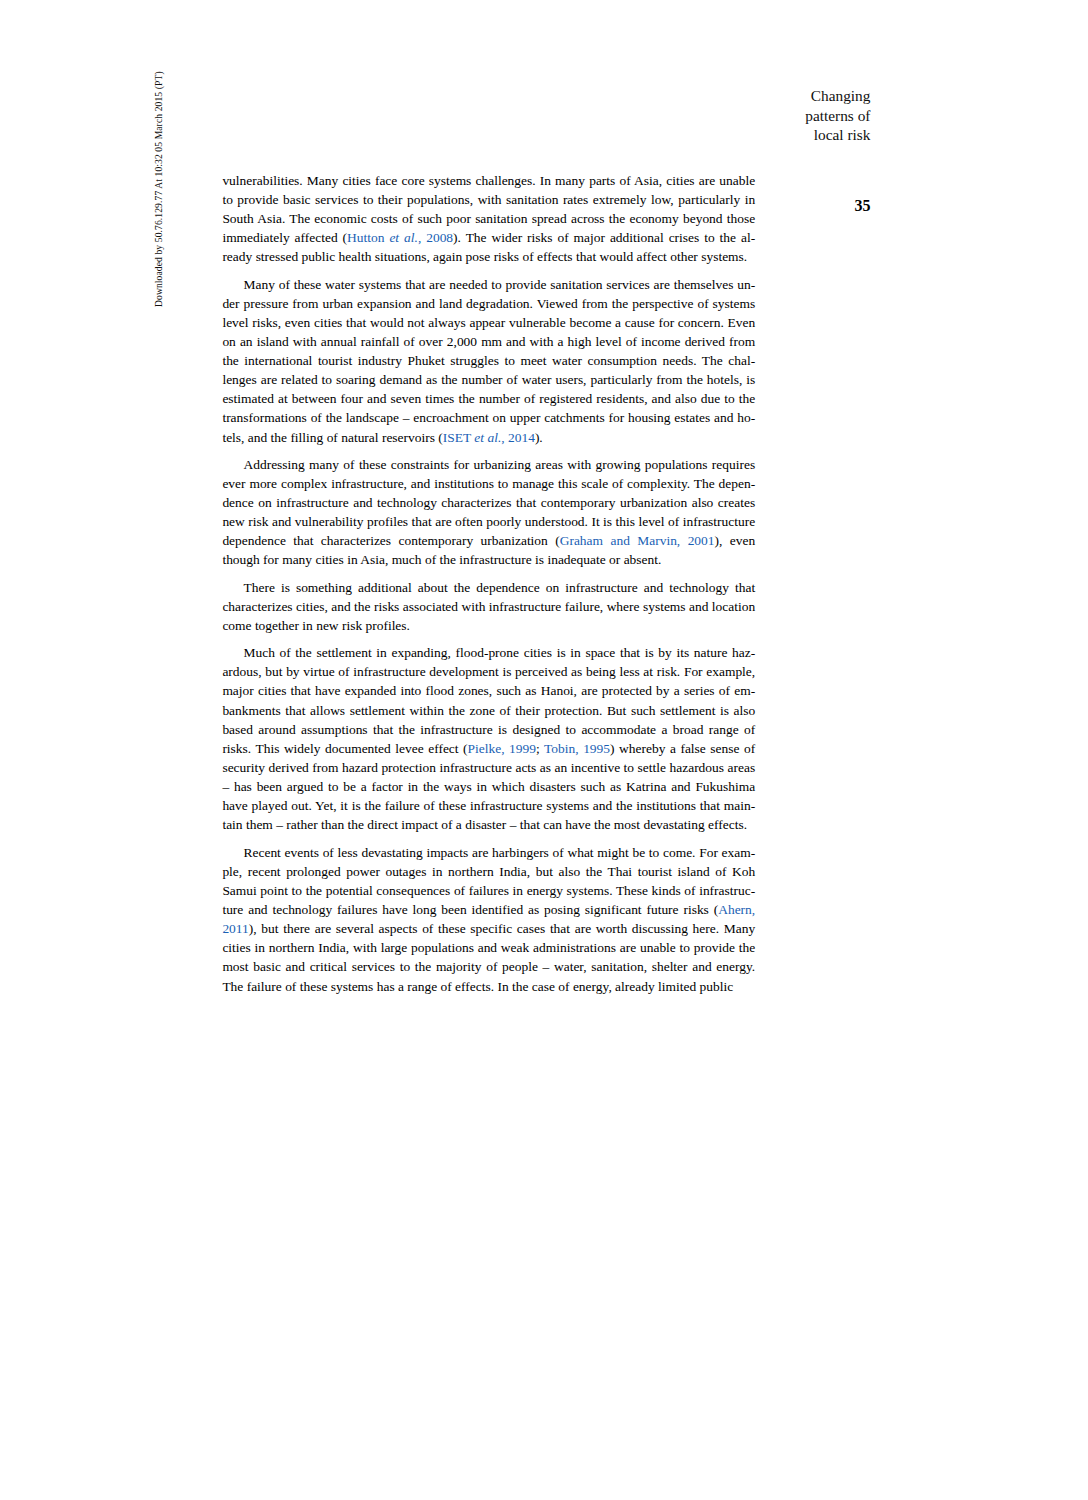Downloaded by 50.76.129.77 At 10:32 05 March 2015 (PT)
Changing
patterns of
local risk
35
vulnerabilities. Many cities face core systems challenges. In many parts of Asia, cities are unable to provide basic services to their populations, with sanitation rates extremely low, particularly in South Asia. The economic costs of such poor sanitation spread across the economy beyond those immediately affected (Hutton et al., 2008). The wider risks of major additional crises to the already stressed public health situations, again pose risks of effects that would affect other systems.
Many of these water systems that are needed to provide sanitation services are themselves under pressure from urban expansion and land degradation. Viewed from the perspective of systems level risks, even cities that would not always appear vulnerable become a cause for concern. Even on an island with annual rainfall of over 2,000 mm and with a high level of income derived from the international tourist industry Phuket struggles to meet water consumption needs. The challenges are related to soaring demand as the number of water users, particularly from the hotels, is estimated at between four and seven times the number of registered residents, and also due to the transformations of the landscape – encroachment on upper catchments for housing estates and hotels, and the filling of natural reservoirs (ISET et al., 2014).
Addressing many of these constraints for urbanizing areas with growing populations requires ever more complex infrastructure, and institutions to manage this scale of complexity. The dependence on infrastructure and technology characterizes that contemporary urbanization also creates new risk and vulnerability profiles that are often poorly understood. It is this level of infrastructure dependence that characterizes contemporary urbanization (Graham and Marvin, 2001), even though for many cities in Asia, much of the infrastructure is inadequate or absent.
There is something additional about the dependence on infrastructure and technology that characterizes cities, and the risks associated with infrastructure failure, where systems and location come together in new risk profiles.
Much of the settlement in expanding, flood-prone cities is in space that is by its nature hazardous, but by virtue of infrastructure development is perceived as being less at risk. For example, major cities that have expanded into flood zones, such as Hanoi, are protected by a series of embankments that allows settlement within the zone of their protection. But such settlement is also based around assumptions that the infrastructure is designed to accommodate a broad range of risks. This widely documented levee effect (Pielke, 1999; Tobin, 1995) whereby a false sense of security derived from hazard protection infrastructure acts as an incentive to settle hazardous areas – has been argued to be a factor in the ways in which disasters such as Katrina and Fukushima have played out. Yet, it is the failure of these infrastructure systems and the institutions that maintain them – rather than the direct impact of a disaster – that can have the most devastating effects.
Recent events of less devastating impacts are harbingers of what might be to come. For example, recent prolonged power outages in northern India, but also the Thai tourist island of Koh Samui point to the potential consequences of failures in energy systems. These kinds of infrastructure and technology failures have long been identified as posing significant future risks (Ahern, 2011), but there are several aspects of these specific cases that are worth discussing here. Many cities in northern India, with large populations and weak administrations are unable to provide the most basic and critical services to the majority of people – water, sanitation, shelter and energy. The failure of these systems has a range of effects. In the case of energy, already limited public